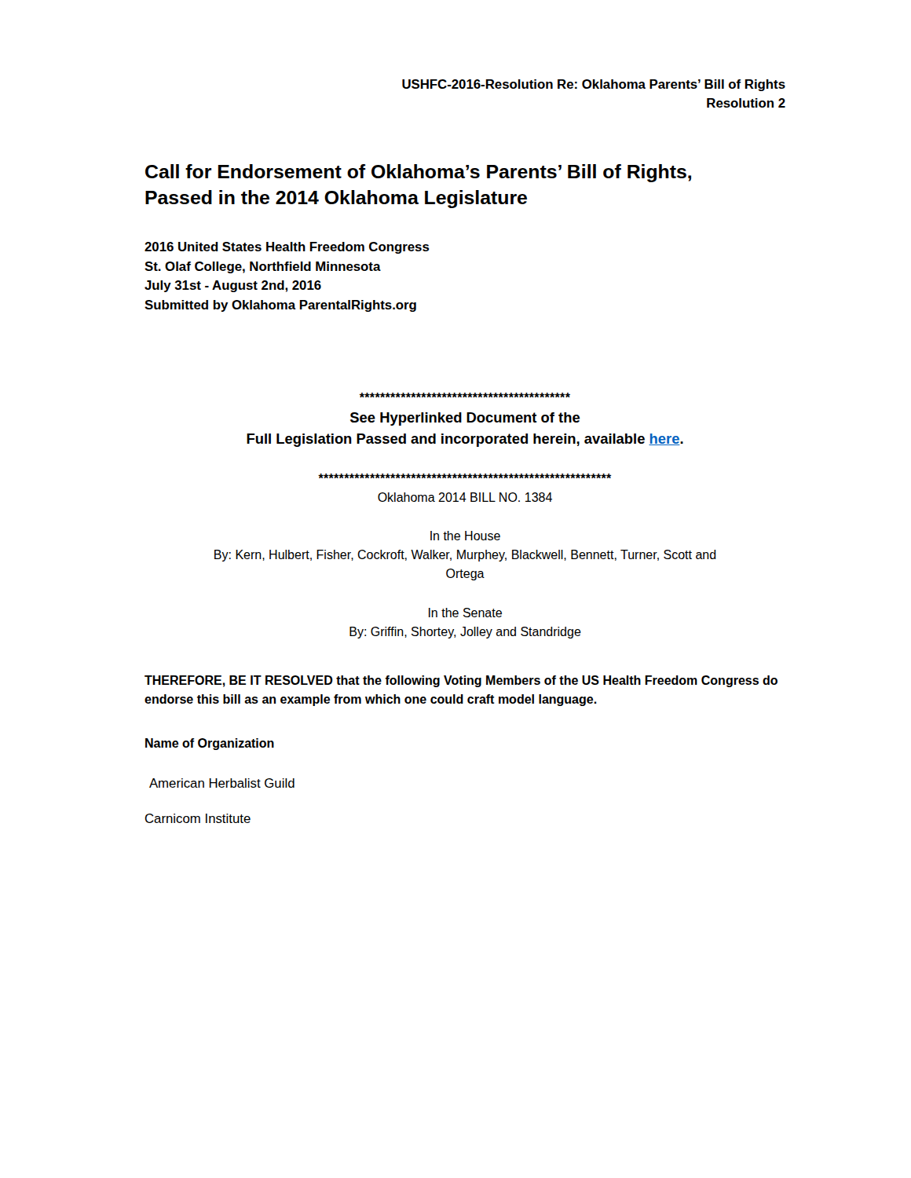USHFC-2016-Resolution Re: Oklahoma Parents’ Bill of Rights
Resolution 2
Call for Endorsement of Oklahoma’s Parents’ Bill of Rights,
Passed in the 2014 Oklahoma Legislature
2016 United States Health Freedom Congress
St. Olaf College, Northfield Minnesota
July 31st - August 2nd, 2016
Submitted by Oklahoma ParentalRights.org
*****************************************
See Hyperlinked Document of the
Full Legislation Passed and incorporated herein, available here.
*********************************************************
Oklahoma 2014 BILL NO. 1384
In the House
By: Kern, Hulbert, Fisher, Cockroft, Walker, Murphey, Blackwell, Bennett, Turner, Scott and
Ortega
In the Senate
By: Griffin, Shortey, Jolley and Standridge
THEREFORE, BE IT RESOLVED that the following Voting Members of the US Health Freedom Congress do endorse this bill as an example from which one could craft model language.
Name of Organization
American Herbalist Guild
Carnicom Institute